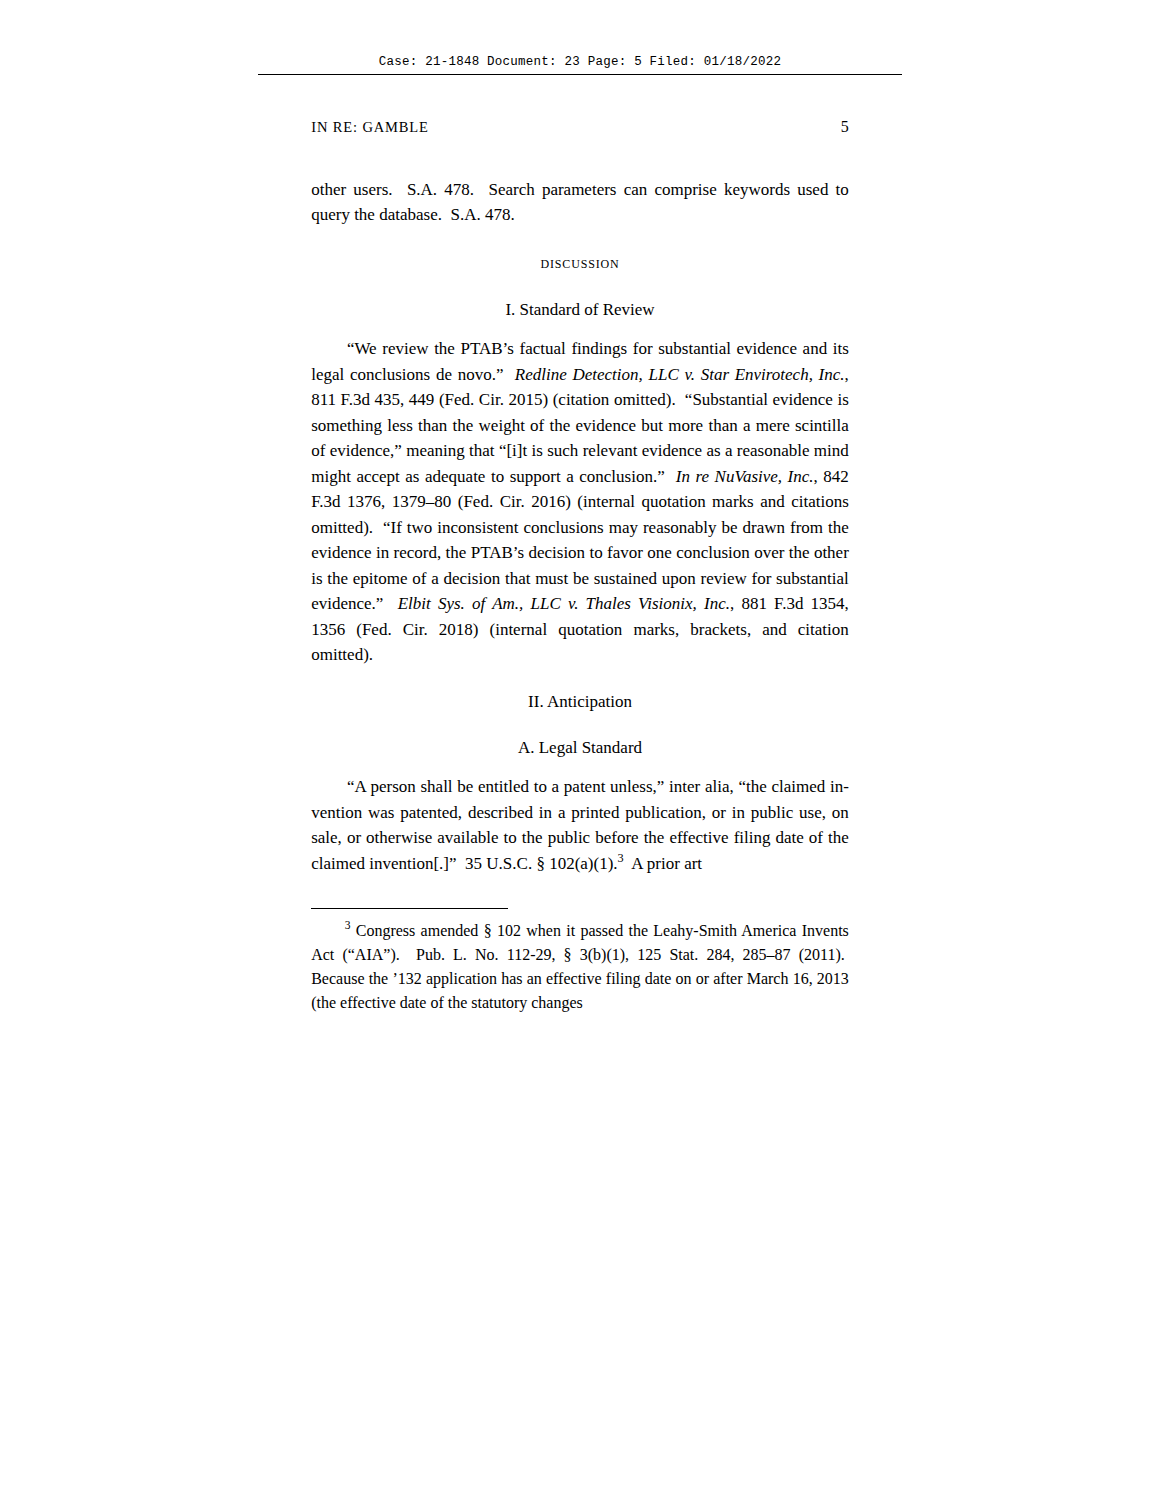Case: 21-1848 Document: 23 Page: 5 Filed: 01/18/2022
In re: Gamble 5
other users. S.A. 478. Search parameters can comprise keywords used to query the database. S.A. 478.
Discussion
I. Standard of Review
“We review the PTAB’s factual findings for substantial evidence and its legal conclusions de novo.” Redline Detection, LLC v. Star Envirotech, Inc., 811 F.3d 435, 449 (Fed. Cir. 2015) (citation omitted). “Substantial evidence is something less than the weight of the evidence but more than a mere scintilla of evidence,” meaning that “[i]t is such relevant evidence as a reasonable mind might accept as adequate to support a conclusion.” In re NuVasive, Inc., 842 F.3d 1376, 1379–80 (Fed. Cir. 2016) (internal quotation marks and citations omitted). “If two inconsistent conclusions may reasonably be drawn from the evidence in record, the PTAB’s decision to favor one conclusion over the other is the epitome of a decision that must be sustained upon review for substantial evidence.” Elbit Sys. of Am., LLC v. Thales Visionix, Inc., 881 F.3d 1354, 1356 (Fed. Cir. 2018) (internal quotation marks, brackets, and citation omitted).
II. Anticipation
A. Legal Standard
“A person shall be entitled to a patent unless,” inter alia, “the claimed invention was patented, described in a printed publication, or in public use, on sale, or otherwise available to the public before the effective filing date of the claimed invention[.]” 35 U.S.C. § 102(a)(1).3 A prior art
3 Congress amended § 102 when it passed the Leahy-Smith America Invents Act (“AIA”). Pub. L. No. 112-29, § 3(b)(1), 125 Stat. 284, 285–87 (2011). Because the ’132 application has an effective filing date on or after March 16, 2013 (the effective date of the statutory changes